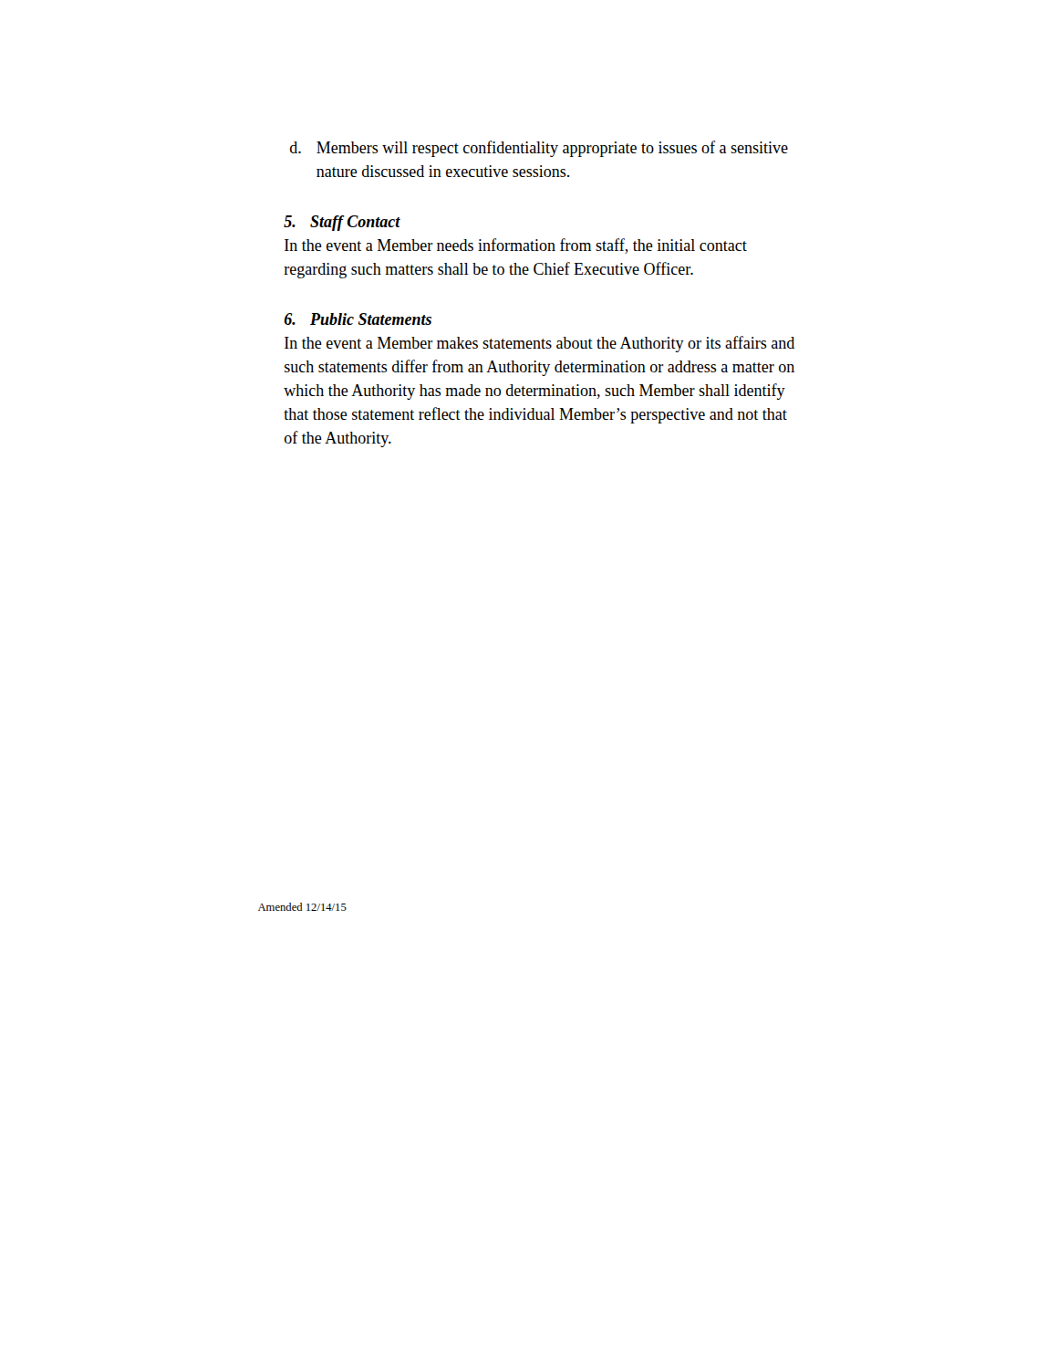Members will respect confidentiality appropriate to issues of a sensitive nature discussed in executive sessions.
5. Staff Contact
In the event a Member needs information from staff, the initial contact regarding such matters shall be to the Chief Executive Officer.
6. Public Statements
In the event a Member makes statements about the Authority or its affairs and such statements differ from an Authority determination or address a matter on which the Authority has made no determination, such Member shall identify that those statement reflect the individual Member’s perspective and not that of the Authority.
Amended 12/14/15